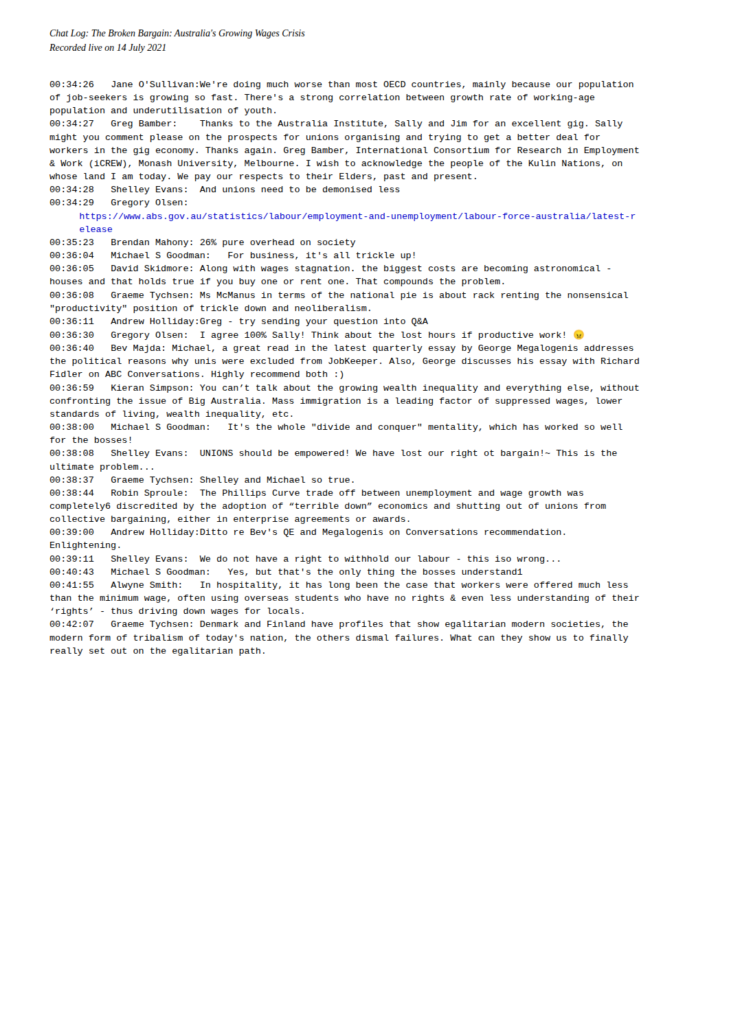Chat Log: The Broken Bargain: Australia's Growing Wages Crisis Recorded live on 14 July 2021
00:34:26 Jane O'Sullivan: We're doing much worse than most OECD countries, mainly because our population of job-seekers is growing so fast. There's a strong correlation between growth rate of working-age population and underutilisation of youth.
00:34:27 Greg Bamber: Thanks to the Australia Institute, Sally and Jim for an excellent gig. Sally might you comment please on the prospects for unions organising and trying to get a better deal for workers in the gig economy. Thanks again. Greg Bamber, International Consortium for Research in Employment & Work (iCREW), Monash University, Melbourne. I wish to acknowledge the people of the Kulin Nations, on whose land I am today. We pay our respects to their Elders, past and present.
00:34:28 Shelley Evans: And unions need to be demonised less
00:34:29 Gregory Olsen:
https://www.abs.gov.au/statistics/labour/employment-and-unemployment/labour-force-australia/latest-release
00:35:23 Brendan Mahony: 26% pure overhead on society
00:36:04 Michael S Goodman: For business, it's all trickle up!
00:36:05 David Skidmore: Along with wages stagnation. the biggest costs are becoming astronomical - houses and that holds true if you buy one or rent one. That compounds the problem.
00:36:08 Graeme Tychsen: Ms McManus in terms of the national pie is about rack renting the nonsensical "productivity" position of trickle down and neoliberalism.
00:36:11 Andrew Holliday: Greg - try sending your question into Q&A
00:36:30 Gregory Olsen: I agree 100% Sally! Think about the lost hours if productive work! 😠
00:36:40 Bev Majda: Michael, a great read in the latest quarterly essay by George Megalogenis addresses the political reasons why unis were excluded from JobKeeper. Also, George discusses his essay with Richard Fidler on ABC Conversations. Highly recommend both :)
00:36:59 Kieran Simpson: You can’t talk about the growing wealth inequality and everything else, without confronting the issue of Big Australia. Mass immigration is a leading factor of suppressed wages, lower standards of living, wealth inequality, etc.
00:38:00 Michael S Goodman: It's the whole "divide and conquer" mentality, which has worked so well for the bosses!
00:38:08 Shelley Evans: UNIONS should be empowered! We have lost our right ot bargain!~ This is the ultimate problem...
00:38:37 Graeme Tychsen: Shelley and Michael so true.
00:38:44 Robin Sproule: The Phillips Curve trade off between unemployment and wage growth was completely6 discredited by the adoption of “terrible down” economics and shutting out of unions from collective bargaining, either in enterprise agreements or awards.
00:39:00 Andrew Holliday: Ditto re Bev's QE and Megalogenis on Conversations recommendation. Enlightening.
00:39:11 Shelley Evans: We do not have a right to withhold our labour - this iso wrong...
00:40:43 Michael S Goodman: Yes, but that's the only thing the bosses understand1
00:41:55 Alwyne Smith: In hospitality, it has long been the case that workers were offered much less than the minimum wage, often using overseas students who have no rights & even less understanding of their ‘rights’ - thus driving down wages for locals.
00:42:07 Graeme Tychsen: Denmark and Finland have profiles that show egalitarian modern societies, the modern form of tribalism of today's nation, the others dismal failures. What can they show us to finally really set out on the egalitarian path.